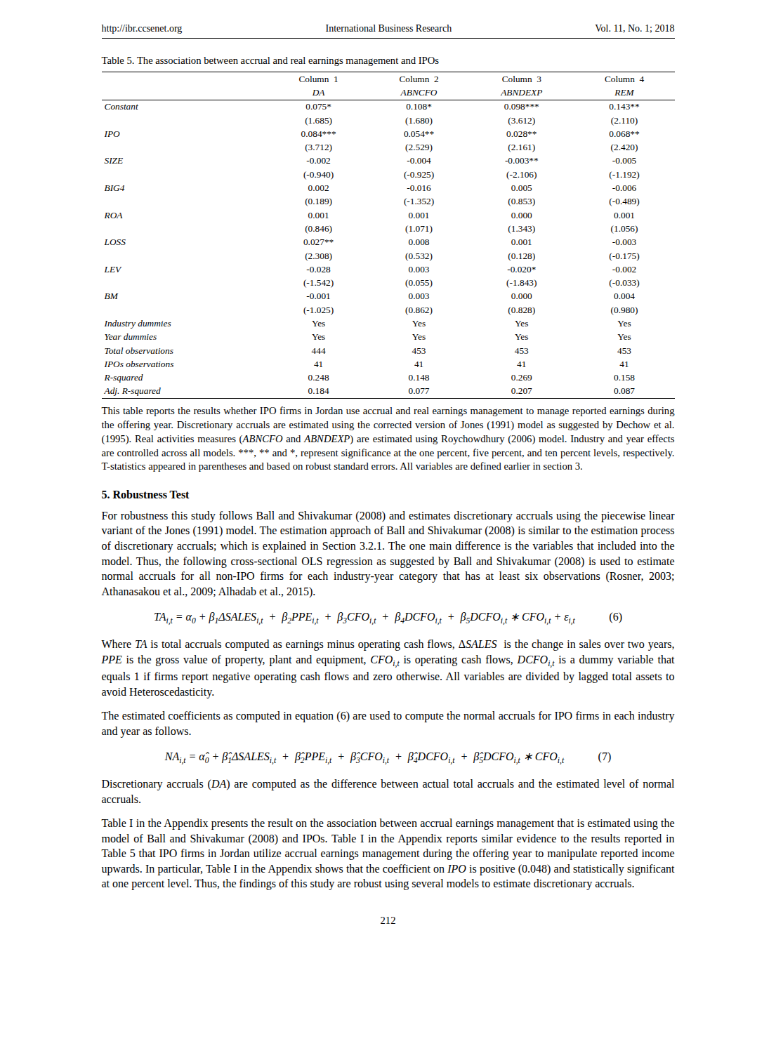http://ibr.ccsenet.org
International Business Research
Vol. 11, No. 1; 2018
Table 5. The association between accrual and real earnings management and IPOs
| | Column 1 | Column 2 | Column 3 | Column 4 |
| --- | --- | --- | --- | --- |
| | DA | ABNCFO | ABNDEXP | REM |
| Constant | 0.075* | 0.108* | 0.098*** | 0.143** |
| | (1.685) | (1.680) | (3.612) | (2.110) |
| IPO | 0.084*** | 0.054** | 0.028** | 0.068** |
| | (3.712) | (2.529) | (2.161) | (2.420) |
| SIZE | -0.002 | -0.004 | -0.003** | -0.005 |
| | (-0.940) | (-0.925) | (-2.106) | (-1.192) |
| BIG4 | 0.002 | -0.016 | 0.005 | -0.006 |
| | (0.189) | (-1.352) | (0.853) | (-0.489) |
| ROA | 0.001 | 0.001 | 0.000 | 0.001 |
| | (0.846) | (1.071) | (1.343) | (1.056) |
| LOSS | 0.027** | 0.008 | 0.001 | -0.003 |
| | (2.308) | (0.532) | (0.128) | (-0.175) |
| LEV | -0.028 | 0.003 | -0.020* | -0.002 |
| | (-1.542) | (0.055) | (-1.843) | (-0.033) |
| BM | -0.001 | 0.003 | 0.000 | 0.004 |
| | (-1.025) | (0.862) | (0.828) | (0.980) |
| Industry dummies | Yes | Yes | Yes | Yes |
| Year dummies | Yes | Yes | Yes | Yes |
| Total observations | 444 | 453 | 453 | 453 |
| IPOs observations | 41 | 41 | 41 | 41 |
| R-squared | 0.248 | 0.148 | 0.269 | 0.158 |
| Adj. R-squared | 0.184 | 0.077 | 0.207 | 0.087 |
This table reports the results whether IPO firms in Jordan use accrual and real earnings management to manage reported earnings during the offering year. Discretionary accruals are estimated using the corrected version of Jones (1991) model as suggested by Dechow et al. (1995). Real activities measures (ABNCFO and ABNDEXP) are estimated using Roychowdhury (2006) model. Industry and year effects are controlled across all models. ***, ** and *, represent significance at the one percent, five percent, and ten percent levels, respectively. T-statistics appeared in parentheses and based on robust standard errors. All variables are defined earlier in section 3.
5. Robustness Test
For robustness this study follows Ball and Shivakumar (2008) and estimates discretionary accruals using the piecewise linear variant of the Jones (1991) model. The estimation approach of Ball and Shivakumar (2008) is similar to the estimation process of discretionary accruals; which is explained in Section 3.2.1. The one main difference is the variables that included into the model. Thus, the following cross-sectional OLS regression as suggested by Ball and Shivakumar (2008) is used to estimate normal accruals for all non-IPO firms for each industry-year category that has at least six observations (Rosner, 2003; Athanasakou et al., 2009; Alhadab et al., 2015).
TAi,t = α0 + β1ΔSALESi,t + β2PPEi,t + β3CFOi,t + β4DCFOi,t + β5DCFOi,t ∗ CFOi,t + εi,t
(6)
Where TA is total accruals computed as earnings minus operating cash flows, ΔSALES is the change in sales over two years, PPE is the gross value of property, plant and equipment, CFOi,t is operating cash flows, DCFOi,t is a dummy variable that equals 1 if firms report negative operating cash flows and zero otherwise. All variables are divided by lagged total assets to avoid Heteroscedasticity.
The estimated coefficients as computed in equation (6) are used to compute the normal accruals for IPO firms in each industry and year as follows.
NAi,t = α̂0 + β̂1ΔSALESi,t + β̂2PPEi,t + β̂3CFOi,t + β̂4DCFOi,t + β̂5DCFOi,t ∗ CFOi,t
(7)
Discretionary accruals (DA) are computed as the difference between actual total accruals and the estimated level of normal accruals.
Table I in the Appendix presents the result on the association between accrual earnings management that is estimated using the model of Ball and Shivakumar (2008) and IPOs. Table I in the Appendix reports similar evidence to the results reported in Table 5 that IPO firms in Jordan utilize accrual earnings management during the offering year to manipulate reported income upwards. In particular, Table I in the Appendix shows that the coefficient on IPO is positive (0.048) and statistically significant at one percent level. Thus, the findings of this study are robust using several models to estimate discretionary accruals.
212